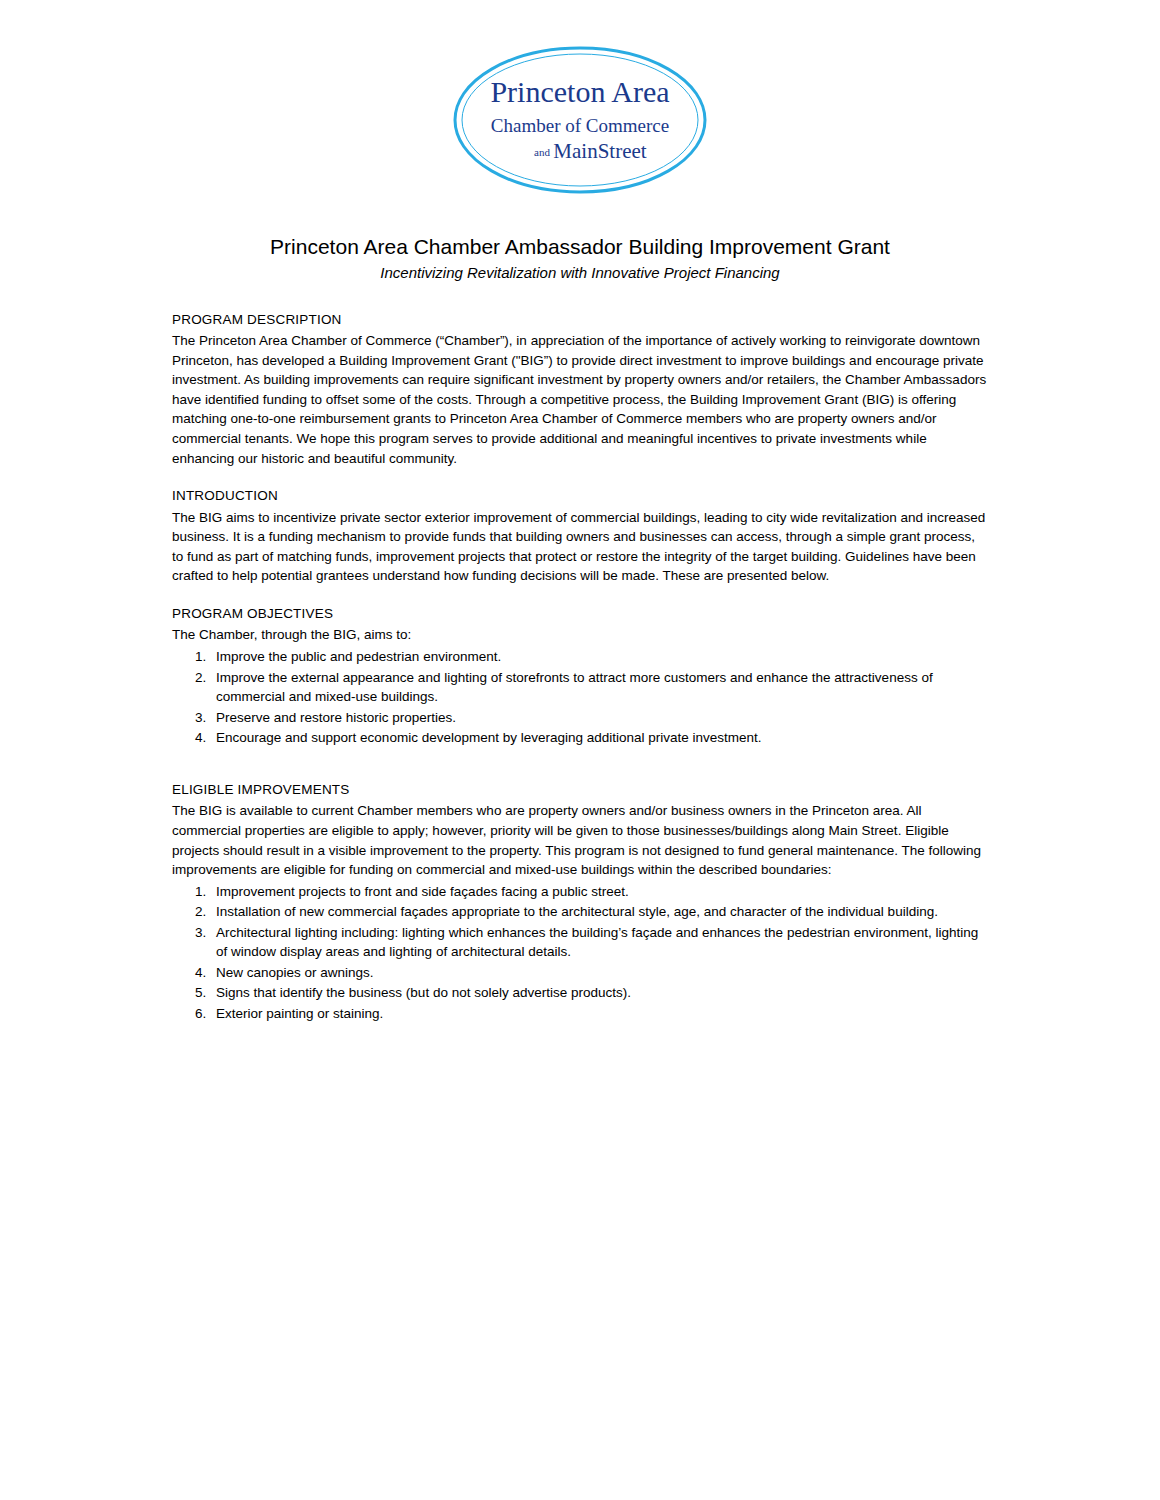Princeton Area Chamber of Commerce and MainStreet
Princeton Area Chamber Ambassador Building Improvement Grant
Incentivizing Revitalization with Innovative Project Financing
PROGRAM DESCRIPTION
The Princeton Area Chamber of Commerce (“Chamber”), in appreciation of the importance of actively working to reinvigorate downtown Princeton, has developed a Building Improvement Grant ("BIG”) to provide direct investment to improve buildings and encourage private investment. As building improvements can require significant investment by property owners and/or retailers, the Chamber Ambassadors have identified funding to offset some of the costs. Through a competitive process, the Building Improvement Grant (BIG) is offering matching one-to-one reimbursement grants to Princeton Area Chamber of Commerce members who are property owners and/or commercial tenants. We hope this program serves to provide additional and meaningful incentives to private investments while enhancing our historic and beautiful community.
INTRODUCTION
The BIG aims to incentivize private sector exterior improvement of commercial buildings, leading to city wide revitalization and increased business. It is a funding mechanism to provide funds that building owners and businesses can access, through a simple grant process, to fund as part of matching funds, improvement projects that protect or restore the integrity of the target building. Guidelines have been crafted to help potential grantees understand how funding decisions will be made. These are presented below.
PROGRAM OBJECTIVES
The Chamber, through the BIG, aims to:
Improve the public and pedestrian environment.
Improve the external appearance and lighting of storefronts to attract more customers and enhance the attractiveness of commercial and mixed-use buildings.
Preserve and restore historic properties.
Encourage and support economic development by leveraging additional private investment.
ELIGIBLE IMPROVEMENTS
The BIG is available to current Chamber members who are property owners and/or business owners in the Princeton area. All commercial properties are eligible to apply; however, priority will be given to those businesses/buildings along Main Street. Eligible projects should result in a visible improvement to the property. This program is not designed to fund general maintenance. The following improvements are eligible for funding on commercial and mixed-use buildings within the described boundaries:
Improvement projects to front and side façades facing a public street.
Installation of new commercial façades appropriate to the architectural style, age, and character of the individual building.
Architectural lighting including: lighting which enhances the building’s façade and enhances the pedestrian environment, lighting of window display areas and lighting of architectural details.
New canopies or awnings.
Signs that identify the business (but do not solely advertise products).
Exterior painting or staining.